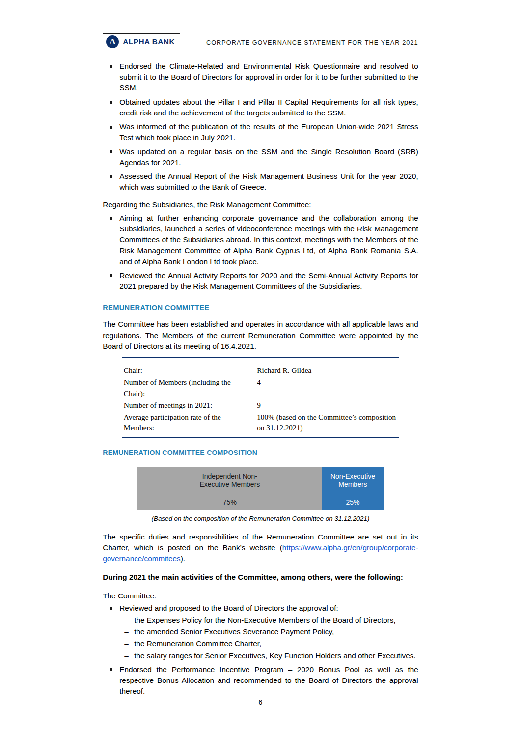A
ALPHA BANK
Corporate Governance Statement for the Year 2021
Endorsed the Climate-Related and Environmental Risk Questionnaire and resolved to submit it to the Board of Directors for approval in order for it to be further submitted to the SSM.
Obtained updates about the Pillar I and Pillar II Capital Requirements for all risk types, credit risk and the achievement of the targets submitted to the SSM.
Was informed of the publication of the results of the European Union-wide 2021 Stress Test which took place in July 2021.
Was updated on a regular basis on the SSM and the Single Resolution Board (SRB) Agendas for 2021.
Assessed the Annual Report of the Risk Management Business Unit for the year 2020, which was submitted to the Bank of Greece.
Regarding the Subsidiaries, the Risk Management Committee:
Aiming at further enhancing corporate governance and the collaboration among the Subsidiaries, launched a series of videoconference meetings with the Risk Management Committees of the Subsidiaries abroad. In this context, meetings with the Members of the Risk Management Committee of Alpha Bank Cyprus Ltd, of Alpha Bank Romania S.A. and of Alpha Bank London Ltd took place.
Reviewed the Annual Activity Reports for 2020 and the Semi-Annual Activity Reports for 2021 prepared by the Risk Management Committees of the Subsidiaries.
Remuneration Committee
The Committee has been established and operates in accordance with all applicable laws and regulations. The Members of the current Remuneration Committee were appointed by the Board of Directors at its meeting of 16.4.2021.
| Chair: | Richard R. Gildea |
| Number of Members (including the Chair): | 4 |
| Number of meetings in 2021: | 9 |
| Average participation rate of the Members: | 100% (based on the Committee’s composition on 31.12.2021) |
Remuneration Committee Composition
Independent Non-
Executive Members
75%
Non-Executive
Members
25%
(Based on the composition of the Remuneration Committee on 31.12.2021)
The specific duties and responsibilities of the Remuneration Committee are set out in its Charter, which is posted on the Bank’s website (https://www.alpha.gr/en/group/corporate-governance/commitees).
During 2021 the main activities of the Committee, among others, were the following:
The Committee:
Reviewed and proposed to the Board of Directors the approval of:
the Expenses Policy for the Non-Executive Members of the Board of Directors,
the amended Senior Executives Severance Payment Policy,
the Remuneration Committee Charter,
the salary ranges for Senior Executives, Key Function Holders and other Executives.
Endorsed the Performance Incentive Program – 2020 Bonus Pool as well as the respective Bonus Allocation and recommended to the Board of Directors the approval thereof.
6